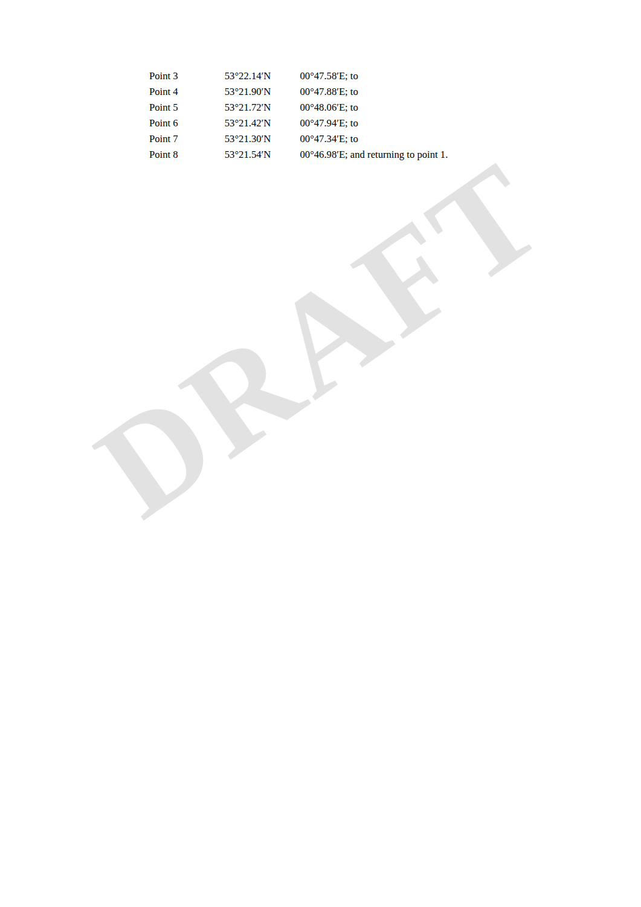DRAFT
| Point 3 | 53°22.14′N | 00°47.58′E; to |
| Point 4 | 53°21.90′N | 00°47.88′E; to |
| Point 5 | 53°21.72′N | 00°48.06′E; to |
| Point 6 | 53°21.42′N | 00°47.94′E; to |
| Point 7 | 53°21.30′N | 00°47.34′E; to |
| Point 8 | 53°21.54′N | 00°46.98′E; and returning to point 1. |